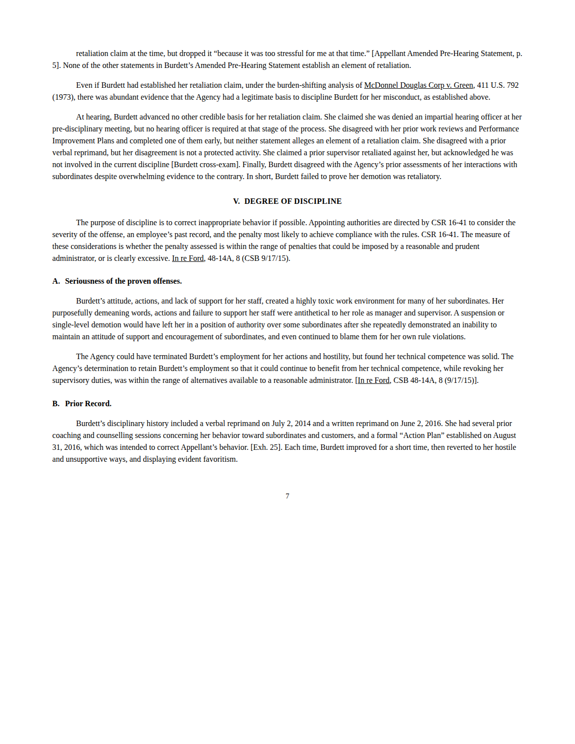retaliation claim at the time, but dropped it “because it was too stressful for me at that time.” [Appellant Amended Pre-Hearing Statement, p. 5]. None of the other statements in Burdett’s Amended Pre-Hearing Statement establish an element of retaliation.
Even if Burdett had established her retaliation claim, under the burden-shifting analysis of McDonnel Douglas Corp v. Green, 411 U.S. 792 (1973), there was abundant evidence that the Agency had a legitimate basis to discipline Burdett for her misconduct, as established above.
At hearing, Burdett advanced no other credible basis for her retaliation claim. She claimed she was denied an impartial hearing officer at her pre-disciplinary meeting, but no hearing officer is required at that stage of the process. She disagreed with her prior work reviews and Performance Improvement Plans and completed one of them early, but neither statement alleges an element of a retaliation claim. She disagreed with a prior verbal reprimand, but her disagreement is not a protected activity. She claimed a prior supervisor retaliated against her, but acknowledged he was not involved in the current discipline [Burdett cross-exam]. Finally, Burdett disagreed with the Agency’s prior assessments of her interactions with subordinates despite overwhelming evidence to the contrary. In short, Burdett failed to prove her demotion was retaliatory.
V. Degree of Discipline
The purpose of discipline is to correct inappropriate behavior if possible. Appointing authorities are directed by CSR 16-41 to consider the severity of the offense, an employee’s past record, and the penalty most likely to achieve compliance with the rules. CSR 16-41. The measure of these considerations is whether the penalty assessed is within the range of penalties that could be imposed by a reasonable and prudent administrator, or is clearly excessive. In re Ford, 48-14A, 8 (CSB 9/17/15).
A. Seriousness of the proven offenses.
Burdett’s attitude, actions, and lack of support for her staff, created a highly toxic work environment for many of her subordinates. Her purposefully demeaning words, actions and failure to support her staff were antithetical to her role as manager and supervisor. A suspension or single-level demotion would have left her in a position of authority over some subordinates after she repeatedly demonstrated an inability to maintain an attitude of support and encouragement of subordinates, and even continued to blame them for her own rule violations.
The Agency could have terminated Burdett’s employment for her actions and hostility, but found her technical competence was solid. The Agency’s determination to retain Burdett’s employment so that it could continue to benefit from her technical competence, while revoking her supervisory duties, was within the range of alternatives available to a reasonable administrator. [In re Ford, CSB 48-14A, 8 (9/17/15)].
B. Prior Record.
Burdett’s disciplinary history included a verbal reprimand on July 2, 2014 and a written reprimand on June 2, 2016. She had several prior coaching and counselling sessions concerning her behavior toward subordinates and customers, and a formal “Action Plan” established on August 31, 2016, which was intended to correct Appellant’s behavior. [Exh. 25]. Each time, Burdett improved for a short time, then reverted to her hostile and unsupportive ways, and displaying evident favoritism.
7